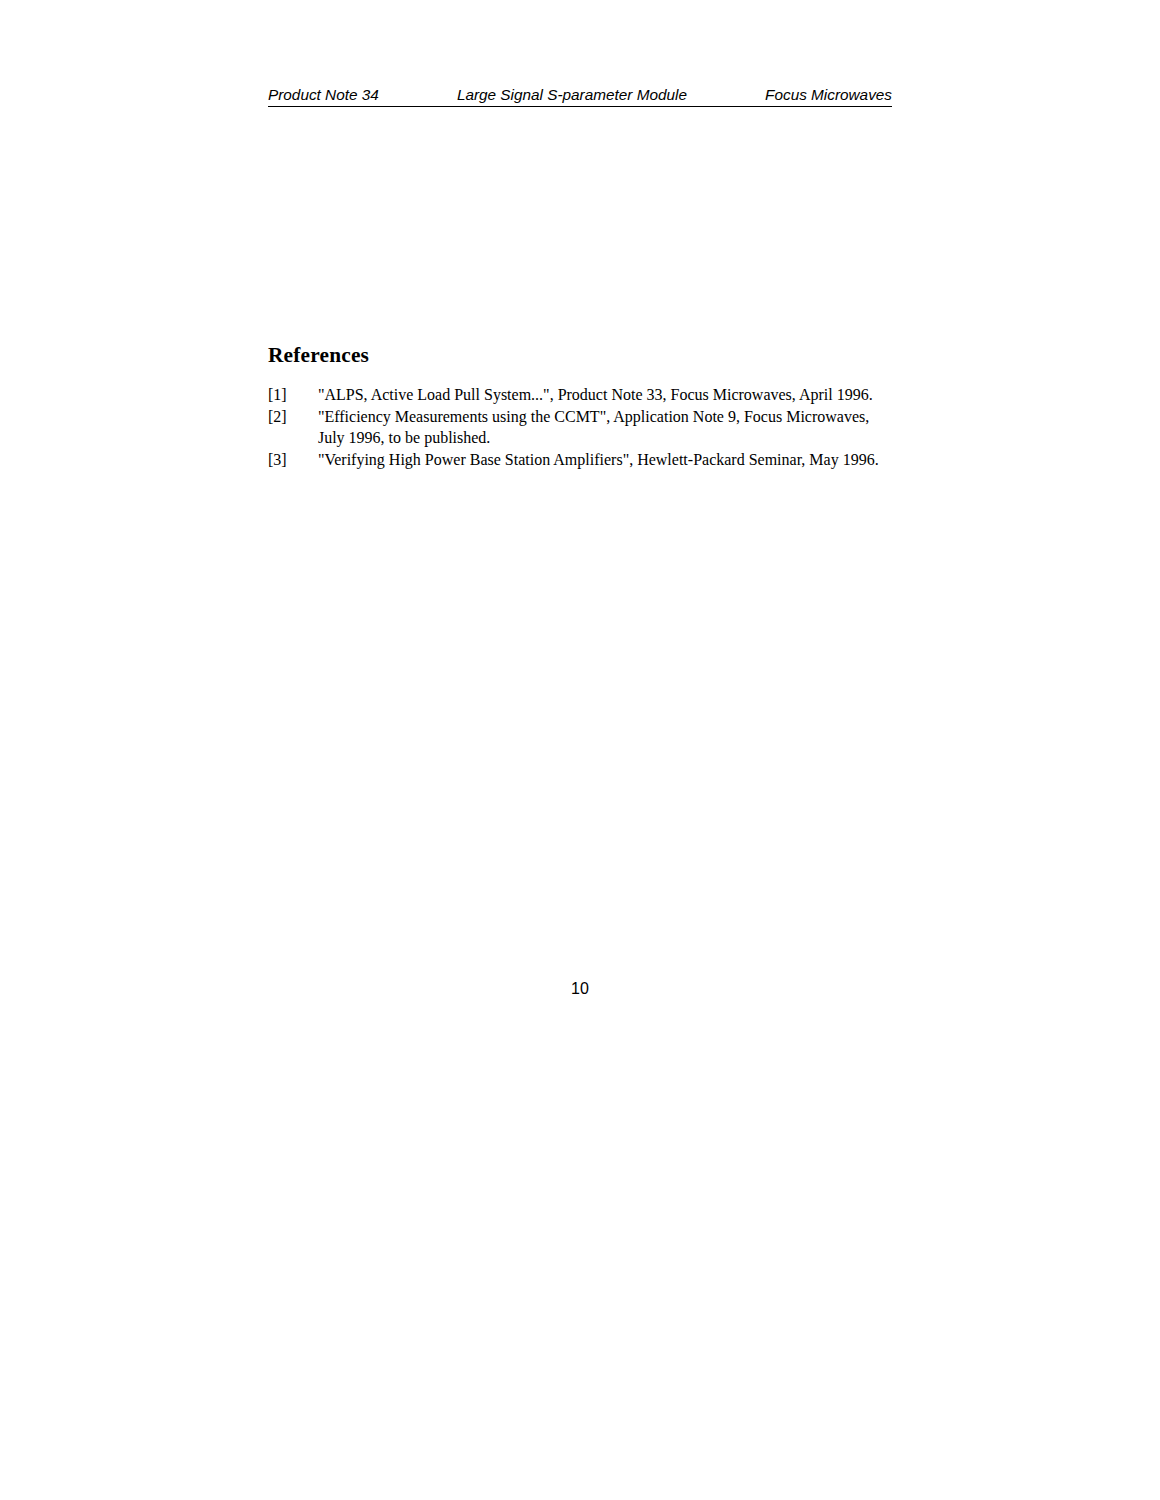Product Note 34 Large Signal S-parameter Module Focus Microwaves
References
[1] "ALPS, Active Load Pull System...", Product Note 33, Focus Microwaves, April 1996.
[2] "Efficiency Measurements using the CCMT", Application Note 9, Focus Microwaves, July 1996, to be published.
[3] "Verifying High Power Base Station Amplifiers", Hewlett-Packard Seminar, May 1996.
10